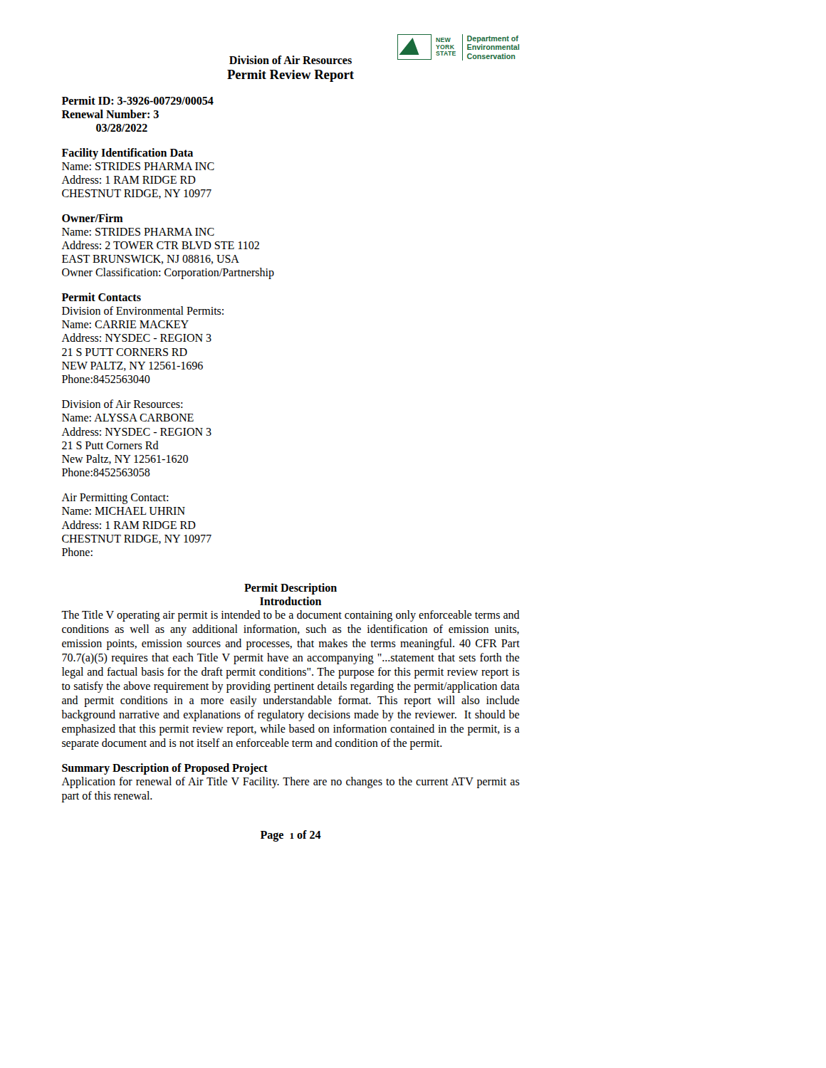NEW
YORK
STATE
Department of
Environmental
Conservation
Division of Air Resources
Permit Review Report
Permit ID: 3-3926-00729/00054
Renewal Number: 3
03/28/2022
Facility Identification Data
Name: STRIDES PHARMA INC
Address: 1 RAM RIDGE RD
CHESTNUT RIDGE, NY 10977
Owner/Firm
Name: STRIDES PHARMA INC
Address: 2 TOWER CTR BLVD STE 1102
EAST BRUNSWICK, NJ 08816, USA
Owner Classification: Corporation/Partnership
Permit Contacts
Division of Environmental Permits:
Name: CARRIE MACKEY
Address: NYSDEC - REGION 3
21 S PUTT CORNERS RD
NEW PALTZ, NY 12561-1696
Phone:8452563040
Division of Air Resources:
Name: ALYSSA CARBONE
Address: NYSDEC - REGION 3
21 S Putt Corners Rd
New Paltz, NY 12561-1620
Phone:8452563058
Air Permitting Contact:
Name: MICHAEL UHRIN
Address: 1 RAM RIDGE RD
CHESTNUT RIDGE, NY 10977
Phone:
Permit Description
Introduction
The Title V operating air permit is intended to be a document containing only enforceable terms and conditions as well as any additional information, such as the identification of emission units, emission points, emission sources and processes, that makes the terms meaningful. 40 CFR Part 70.7(a)(5) requires that each Title V permit have an accompanying "...statement that sets forth the legal and factual basis for the draft permit conditions". The purpose for this permit review report is to satisfy the above requirement by providing pertinent details regarding the permit/application data and permit conditions in a more easily understandable format. This report will also include background narrative and explanations of regulatory decisions made by the reviewer. It should be emphasized that this permit review report, while based on information contained in the permit, is a separate document and is not itself an enforceable term and condition of the permit.
Summary Description of Proposed Project
Application for renewal of Air Title V Facility. There are no changes to the current ATV permit as part of this renewal.
Page 1 of 24